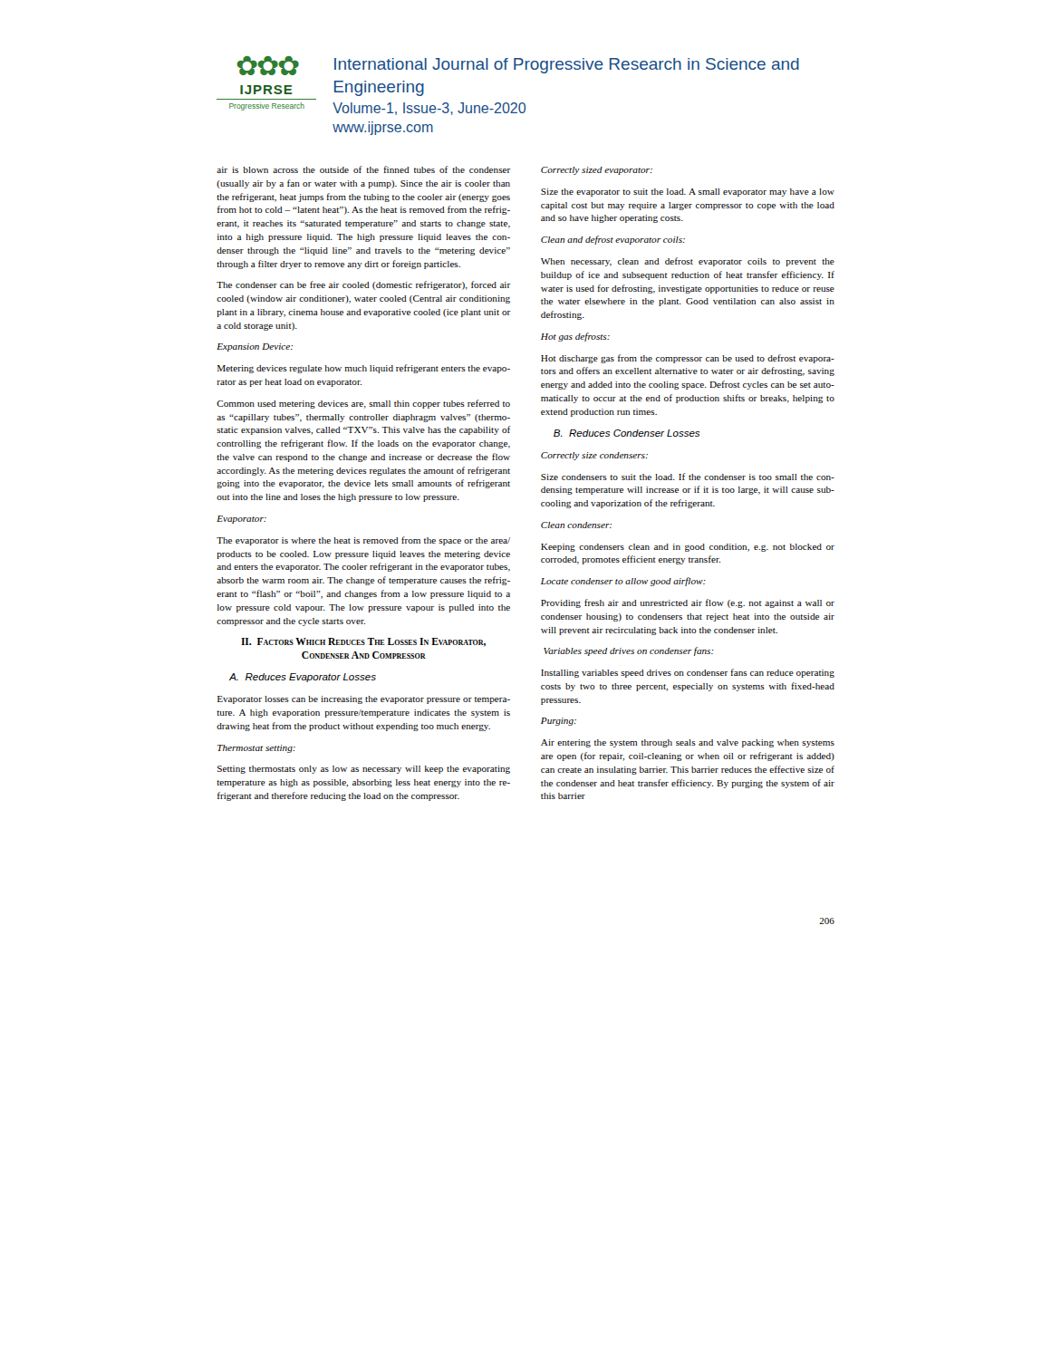✿✿✿
IJPRSE
Progressive Research
International Journal of Progressive Research in Science and Engineering
Volume-1, Issue-3, June-2020
www.ijprse.com
air is blown across the outside of the finned tubes of the condenser (usually air by a fan or water with a pump). Since the air is cooler than the refrigerant, heat jumps from the tubing to the cooler air (energy goes from hot to cold – “latent heat”). As the heat is removed from the refrigerant, it reaches its “saturated temperature” and starts to change state, into a high pressure liquid. The high pressure liquid leaves the condenser through the “liquid line” and travels to the “metering device” through a filter dryer to remove any dirt or foreign particles.
The condenser can be free air cooled (domestic refrigerator), forced air cooled (window air conditioner), water cooled (Central air conditioning plant in a library, cinema house and evaporative cooled (ice plant unit or a cold storage unit).
Expansion Device:
Metering devices regulate how much liquid refrigerant enters the evaporator as per heat load on evaporator.
Common used metering devices are, small thin copper tubes referred to as “capillary tubes”, thermally controller diaphragm valves” (thermostatic expansion valves, called “TXV”s. This valve has the capability of controlling the refrigerant flow. If the loads on the evaporator change, the valve can respond to the change and increase or decrease the flow accordingly. As the metering devices regulates the amount of refrigerant going into the evaporator, the device lets small amounts of refrigerant out into the line and loses the high pressure to low pressure.
Evaporator:
The evaporator is where the heat is removed from the space or the area/ products to be cooled. Low pressure liquid leaves the metering device and enters the evaporator. The cooler refrigerant in the evaporator tubes, absorb the warm room air. The change of temperature causes the refrigerant to “flash” or “boil”, and changes from a low pressure liquid to a low pressure cold vapour. The low pressure vapour is pulled into the compressor and the cycle starts over.
II. Factors Which Reduces The Losses In Evaporator, Condenser And Compressor
A. Reduces Evaporator Losses
Evaporator losses can be increasing the evaporator pressure or temperature. A high evaporation pressure/temperature indicates the system is drawing heat from the product without expending too much energy.
Thermostat setting:
Setting thermostats only as low as necessary will keep the evaporating temperature as high as possible, absorbing less heat energy into the refrigerant and therefore reducing the load on the compressor.
Correctly sized evaporator:
Size the evaporator to suit the load. A small evaporator may have a low capital cost but may require a larger compressor to cope with the load and so have higher operating costs.
Clean and defrost evaporator coils:
When necessary, clean and defrost evaporator coils to prevent the buildup of ice and subsequent reduction of heat transfer efficiency. If water is used for defrosting, investigate opportunities to reduce or reuse the water elsewhere in the plant. Good ventilation can also assist in defrosting.
Hot gas defrosts:
Hot discharge gas from the compressor can be used to defrost evaporators and offers an excellent alternative to water or air defrosting, saving energy and added into the cooling space. Defrost cycles can be set automatically to occur at the end of production shifts or breaks, helping to extend production run times.
B. Reduces Condenser Losses
Correctly size condensers:
Size condensers to suit the load. If the condenser is too small the condensing temperature will increase or if it is too large, it will cause sub-cooling and vaporization of the refrigerant.
Clean condenser:
Keeping condensers clean and in good condition, e.g. not blocked or corroded, promotes efficient energy transfer.
Locate condenser to allow good airflow:
Providing fresh air and unrestricted air flow (e.g. not against a wall or condenser housing) to condensers that reject heat into the outside air will prevent air recirculating back into the condenser inlet.
Variables speed drives on condenser fans:
Installing variables speed drives on condenser fans can reduce operating costs by two to three percent, especially on systems with fixed-head pressures.
Purging:
Air entering the system through seals and valve packing when systems are open (for repair, coil-cleaning or when oil or refrigerant is added) can create an insulating barrier. This barrier reduces the effective size of the condenser and heat transfer efficiency. By purging the system of air this barrier
206